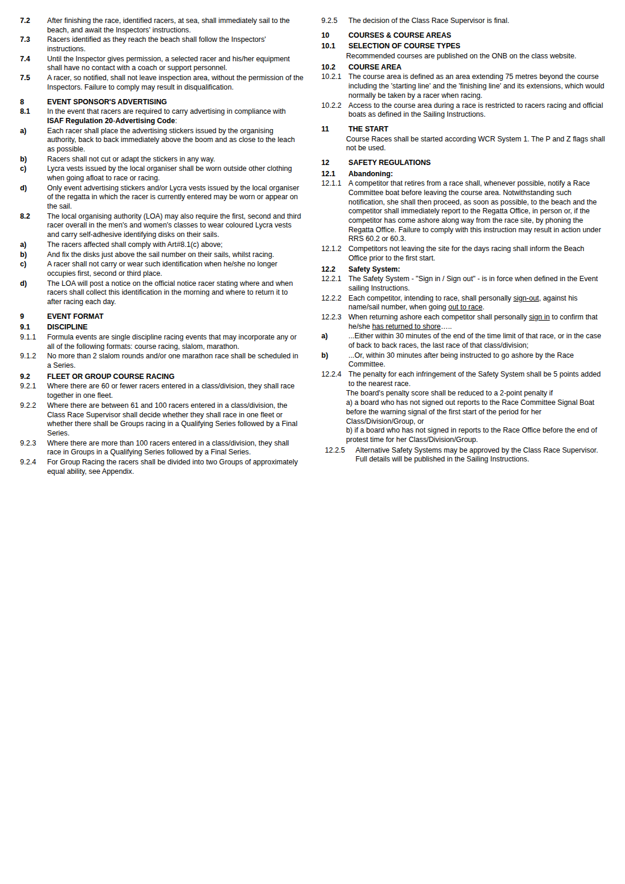7.2
After finishing the race, identified racers, at sea, shall immediately sail to the beach, and await the Inspectors' instructions.
7.3
Racers identified as they reach the beach shall follow the Inspectors' instructions.
7.4
Until the Inspector gives permission, a selected racer and his/her equipment shall have no contact with a coach or support personnel.
7.5
A racer, so notified, shall not leave inspection area, without the permission of the Inspectors. Failure to comply may result in disqualification.
8
EVENT SPONSOR'S ADVERTISING
8.1
In the event that racers are required to carry advertising in compliance with ISAF Regulation 20-Advertising Code:
a)
Each racer shall place the advertising stickers issued by the organising authority, back to back immediately above the boom and as close to the leach as possible.
b)
Racers shall not cut or adapt the stickers in any way.
c)
Lycra vests issued by the local organiser shall be worn outside other clothing when going afloat to race or racing.
d)
Only event advertising stickers and/or Lycra vests issued by the local organiser of the regatta in which the racer is currently entered may be worn or appear on the sail.
8.2
The local organising authority (LOA) may also require the first, second and third racer overall in the men's and women's classes to wear coloured Lycra vests and carry self-adhesive identifying disks on their sails.
a)
The racers affected shall comply with Art#8.1(c) above;
b)
And fix the disks just above the sail number on their sails, whilst racing.
c)
A racer shall not carry or wear such identification when he/she no longer occupies first, second or third place.
d)
The LOA will post a notice on the official notice racer stating where and when racers shall collect this identification in the morning and where to return it to after racing each day.
9
EVENT FORMAT
9.1
DISCIPLINE
9.1.1
Formula events are single discipline racing events that may incorporate any or all of the following formats: course racing, slalom, marathon.
9.1.2
No more than 2 slalom rounds and/or one marathon race shall be scheduled in a Series.
9.2
FLEET OR GROUP COURSE RACING
9.2.1
Where there are 60 or fewer racers entered in a class/division, they shall race together in one fleet.
9.2.2
Where there are between 61 and 100 racers entered in a class/division, the Class Race Supervisor shall decide whether they shall race in one fleet or whether there shall be Groups racing in a Qualifying Series followed by a Final Series.
9.2.3
Where there are more than 100 racers entered in a class/division, they shall race in Groups in a Qualifying Series followed by a Final Series.
9.2.4
For Group Racing the racers shall be divided into two Groups of approximately equal ability, see Appendix.
9.2.5
The decision of the Class Race Supervisor is final.
10
COURSES & COURSE AREAS
10.1
SELECTION OF COURSE TYPES
Recommended courses are published on the ONB on the class website.
10.2
COURSE AREA
10.2.1
The course area is defined as an area extending 75 metres beyond the course including the 'starting line' and the 'finishing line' and its extensions, which would normally be taken by a racer when racing.
10.2.2
Access to the course area during a race is restricted to racers racing and official boats as defined in the Sailing Instructions.
11
THE START
Course Races shall be started according WCR System 1. The P and Z flags shall not be used.
12
SAFETY REGULATIONS
12.1
Abandoning:
12.1.1
A competitor that retires from a race shall, whenever possible, notify a Race Committee boat before leaving the course area. Notwithstanding such notification, she shall then proceed, as soon as possible, to the beach and the competitor shall immediately report to the Regatta Office, in person or, if the competitor has come ashore along way from the race site, by phoning the Regatta Office. Failure to comply with this instruction may result in action under RRS 60.2 or 60.3.
12.1.2
Competitors not leaving the site for the days racing shall inform the Beach Office prior to the first start.
12.2
Safety System:
12.2.1
The Safety System - "Sign in / Sign out" - is in force when defined in the Event sailing Instructions.
12.2.2
Each competitor, intending to race, shall personally sign-out, against his name/sail number, when going out to race.
12.2.3
When returning ashore each competitor shall personally sign in to confirm that he/she has returned to shore…..
a)
...Either within 30 minutes of the end of the time limit of that race, or in the case of back to back races, the last race of that class/division;
b)
...Or, within 30 minutes after being instructed to go ashore by the Race Committee.
12.2.4
The penalty for each infringement of the Safety System shall be 5 points added to the nearest race.
The board's penalty score shall be reduced to a 2-point penalty if
a) a board who has not signed out reports to the Race Committee Signal Boat before the warning signal of the first start of the period for her Class/Division/Group, or
b) if a board who has not signed in reports to the Race Office before the end of protest time for her Class/Division/Group.
12.2.5
Alternative Safety Systems may be approved by the Class Race Supervisor. Full details will be published in the Sailing Instructions.